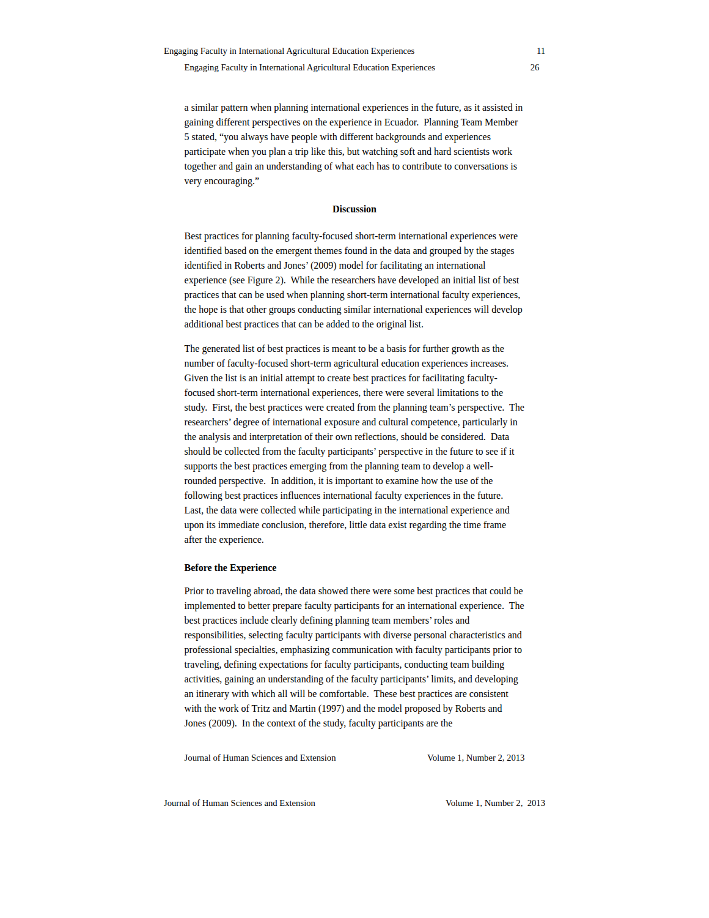Engaging Faculty in International Agricultural Education Experiences 11
Engaging Faculty in International Agricultural Education Experiences 26
a similar pattern when planning international experiences in the future, as it assisted in gaining different perspectives on the experience in Ecuador. Planning Team Member 5 stated, “you always have people with different backgrounds and experiences participate when you plan a trip like this, but watching soft and hard scientists work together and gain an understanding of what each has to contribute to conversations is very encouraging.”
Discussion
Best practices for planning faculty-focused short-term international experiences were identified based on the emergent themes found in the data and grouped by the stages identified in Roberts and Jones’ (2009) model for facilitating an international experience (see Figure 2). While the researchers have developed an initial list of best practices that can be used when planning short-term international faculty experiences, the hope is that other groups conducting similar international experiences will develop additional best practices that can be added to the original list.
The generated list of best practices is meant to be a basis for further growth as the number of faculty-focused short-term agricultural education experiences increases. Given the list is an initial attempt to create best practices for facilitating faculty-focused short-term international experiences, there were several limitations to the study. First, the best practices were created from the planning team’s perspective. The researchers’ degree of international exposure and cultural competence, particularly in the analysis and interpretation of their own reflections, should be considered. Data should be collected from the faculty participants’ perspective in the future to see if it supports the best practices emerging from the planning team to develop a well-rounded perspective. In addition, it is important to examine how the use of the following best practices influences international faculty experiences in the future. Last, the data were collected while participating in the international experience and upon its immediate conclusion, therefore, little data exist regarding the time frame after the experience.
Before the Experience
Prior to traveling abroad, the data showed there were some best practices that could be implemented to better prepare faculty participants for an international experience. The best practices include clearly defining planning team members’ roles and responsibilities, selecting faculty participants with diverse personal characteristics and professional specialties, emphasizing communication with faculty participants prior to traveling, defining expectations for faculty participants, conducting team building activities, gaining an understanding of the faculty participants’ limits, and developing an itinerary with which all will be comfortable. These best practices are consistent with the work of Tritz and Martin (1997) and the model proposed by Roberts and Jones (2009). In the context of the study, faculty participants are the
Journal of Human Sciences and Extension Volume 1, Number 2, 2013
Journal of Human Sciences and Extension Volume 1, Number 2, 2013